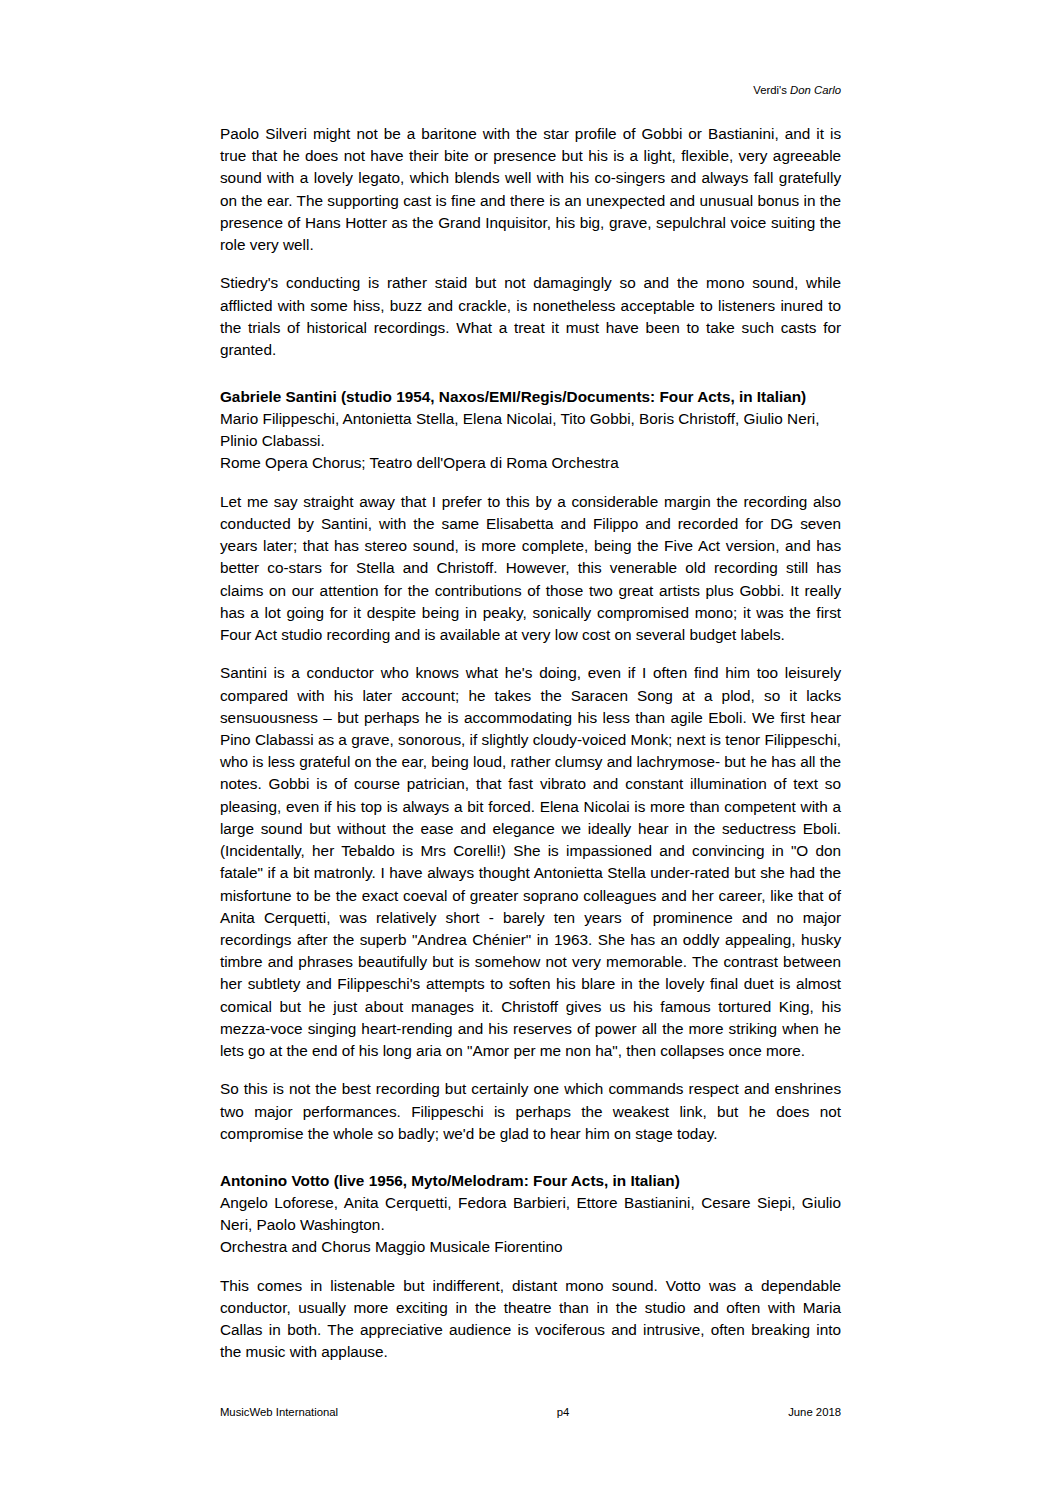Verdi's Don Carlo
Paolo Silveri might not be a baritone with the star profile of Gobbi or Bastianini, and it is true that he does not have their bite or presence but his is a light, flexible, very agreeable sound with a lovely legato, which blends well with his co-singers and always fall gratefully on the ear. The supporting cast is fine and there is an unexpected and unusual bonus in the presence of Hans Hotter as the Grand Inquisitor, his big, grave, sepulchral voice suiting the role very well.
Stiedry's conducting is rather staid but not damagingly so and the mono sound, while afflicted with some hiss, buzz and crackle, is nonetheless acceptable to listeners inured to the trials of historical recordings. What a treat it must have been to take such casts for granted.
Gabriele Santini (studio 1954, Naxos/EMI/Regis/Documents: Four Acts, in Italian)
Mario Filippeschi, Antonietta Stella, Elena Nicolai, Tito Gobbi, Boris Christoff, Giulio Neri,
Plinio Clabassi.
Rome Opera Chorus; Teatro dell'Opera di Roma Orchestra
Let me say straight away that I prefer to this by a considerable margin the recording also conducted by Santini, with the same Elisabetta and Filippo and recorded for DG seven years later; that has stereo sound, is more complete, being the Five Act version, and has better co-stars for Stella and Christoff. However, this venerable old recording still has claims on our attention for the contributions of those two great artists plus Gobbi. It really has a lot going for it despite being in peaky, sonically compromised mono; it was the first Four Act studio recording and is available at very low cost on several budget labels.
Santini is a conductor who knows what he's doing, even if I often find him too leisurely compared with his later account; he takes the Saracen Song at a plod, so it lacks sensuousness – but perhaps he is accommodating his less than agile Eboli. We first hear Pino Clabassi as a grave, sonorous, if slightly cloudy-voiced Monk; next is tenor Filippeschi, who is less grateful on the ear, being loud, rather clumsy and lachrymose- but he has all the notes. Gobbi is of course patrician, that fast vibrato and constant illumination of text so pleasing, even if his top is always a bit forced. Elena Nicolai is more than competent with a large sound but without the ease and elegance we ideally hear in the seductress Eboli. (Incidentally, her Tebaldo is Mrs Corelli!) She is impassioned and convincing in "O don fatale" if a bit matronly. I have always thought Antonietta Stella under-rated but she had the misfortune to be the exact coeval of greater soprano colleagues and her career, like that of Anita Cerquetti, was relatively short - barely ten years of prominence and no major recordings after the superb "Andrea Chénier" in 1963. She has an oddly appealing, husky timbre and phrases beautifully but is somehow not very memorable. The contrast between her subtlety and Filippeschi's attempts to soften his blare in the lovely final duet is almost comical but he just about manages it. Christoff gives us his famous tortured King, his mezza-voce singing heart-rending and his reserves of power all the more striking when he lets go at the end of his long aria on "Amor per me non ha", then collapses once more.
So this is not the best recording but certainly one which commands respect and enshrines two major performances. Filippeschi is perhaps the weakest link, but he does not compromise the whole so badly; we'd be glad to hear him on stage today.
Antonino Votto (live 1956, Myto/Melodram: Four Acts, in Italian)
Angelo Loforese, Anita Cerquetti, Fedora Barbieri, Ettore Bastianini, Cesare Siepi, Giulio Neri, Paolo Washington.
Orchestra and Chorus Maggio Musicale Fiorentino
This comes in listenable but indifferent, distant mono sound. Votto was a dependable conductor, usually more exciting in the theatre than in the studio and often with Maria Callas in both. The appreciative audience is vociferous and intrusive, often breaking into the music with applause.
MusicWeb International p4 June 2018